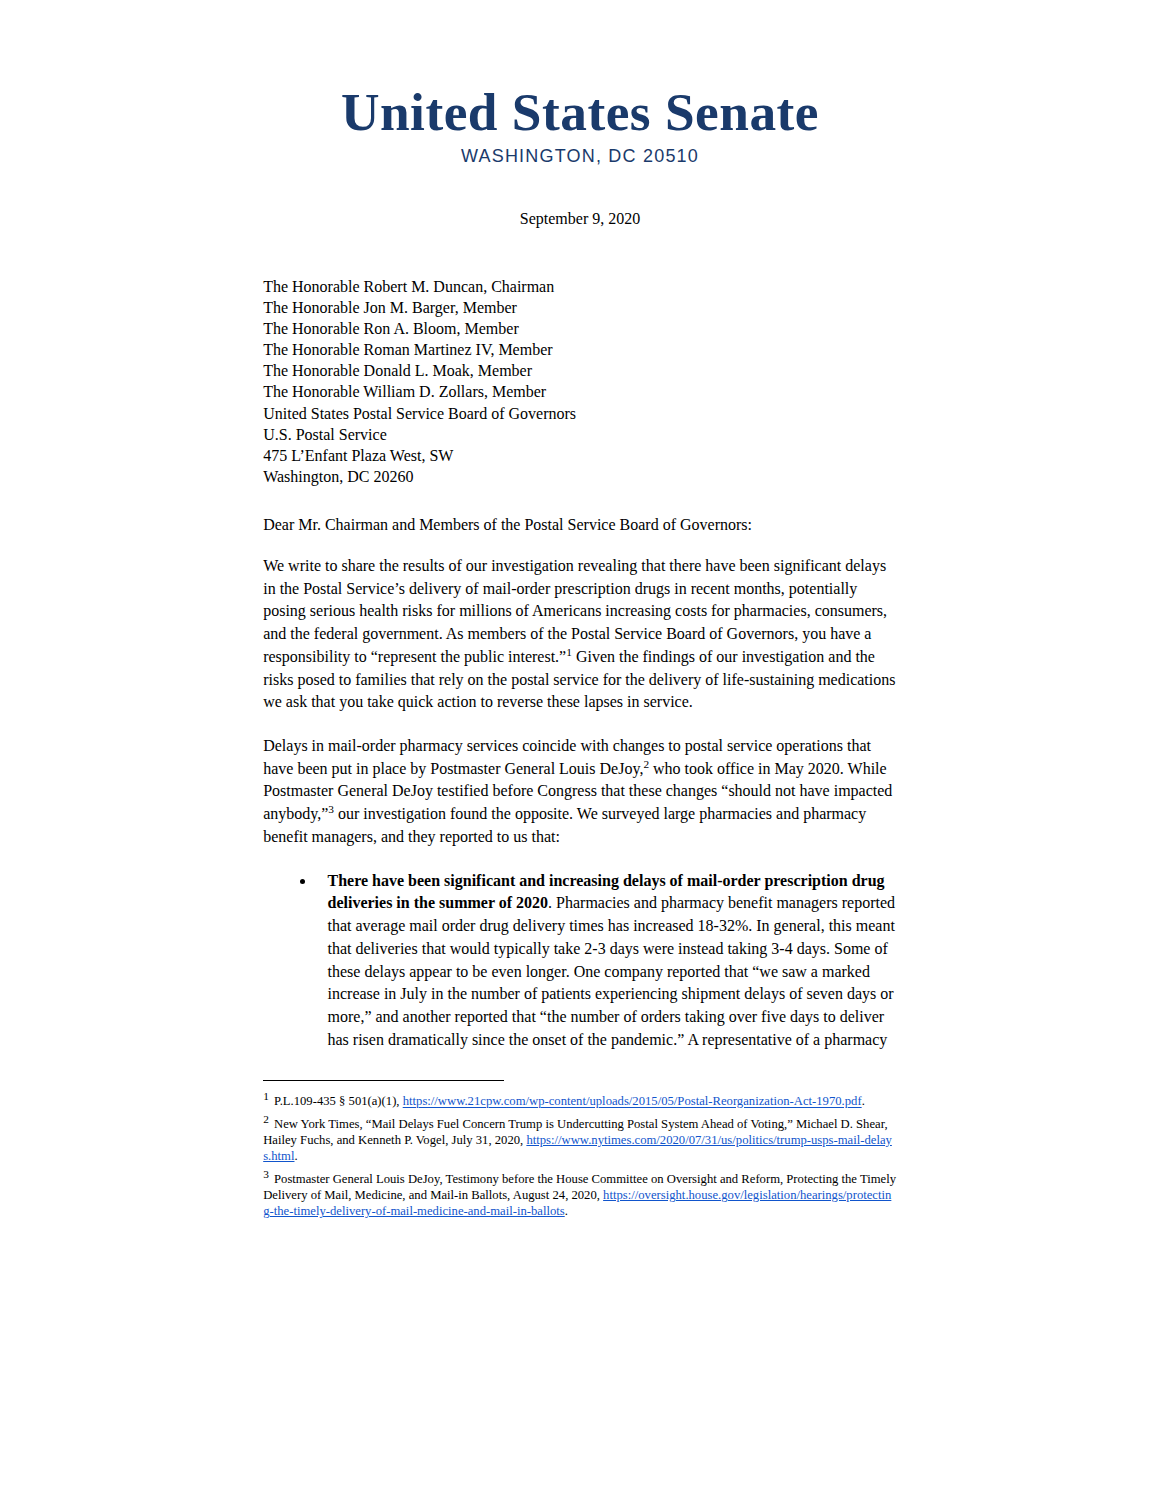United States Senate
WASHINGTON, DC 20510
September 9, 2020
The Honorable Robert M. Duncan, Chairman
The Honorable Jon M. Barger, Member
The Honorable Ron A. Bloom, Member
The Honorable Roman Martinez IV, Member
The Honorable Donald L. Moak, Member
The Honorable William D. Zollars, Member
United States Postal Service Board of Governors
U.S. Postal Service
475 L’Enfant Plaza West, SW
Washington, DC 20260
Dear Mr. Chairman and Members of the Postal Service Board of Governors:
We write to share the results of our investigation revealing that there have been significant delays in the Postal Service’s delivery of mail-order prescription drugs in recent months, potentially posing serious health risks for millions of Americans increasing costs for pharmacies, consumers, and the federal government. As members of the Postal Service Board of Governors, you have a responsibility to “represent the public interest.”1 Given the findings of our investigation and the risks posed to families that rely on the postal service for the delivery of life-sustaining medications we ask that you take quick action to reverse these lapses in service.
Delays in mail-order pharmacy services coincide with changes to postal service operations that have been put in place by Postmaster General Louis DeJoy,2 who took office in May 2020. While Postmaster General DeJoy testified before Congress that these changes “should not have impacted anybody,”3 our investigation found the opposite. We surveyed large pharmacies and pharmacy benefit managers, and they reported to us that:
There have been significant and increasing delays of mail-order prescription drug deliveries in the summer of 2020. Pharmacies and pharmacy benefit managers reported that average mail order drug delivery times has increased 18-32%. In general, this meant that deliveries that would typically take 2-3 days were instead taking 3-4 days. Some of these delays appear to be even longer. One company reported that “we saw a marked increase in July in the number of patients experiencing shipment delays of seven days or more,” and another reported that “the number of orders taking over five days to deliver has risen dramatically since the onset of the pandemic.” A representative of a pharmacy
1 P.L.109-435 § 501(a)(1), https://www.21cpw.com/wp-content/uploads/2015/05/Postal-Reorganization-Act-1970.pdf.
2 New York Times, “Mail Delays Fuel Concern Trump is Undercutting Postal System Ahead of Voting,” Michael D. Shear, Hailey Fuchs, and Kenneth P. Vogel, July 31, 2020, https://www.nytimes.com/2020/07/31/us/politics/trump-usps-mail-delays.html.
3 Postmaster General Louis DeJoy, Testimony before the House Committee on Oversight and Reform, Protecting the Timely Delivery of Mail, Medicine, and Mail-in Ballots, August 24, 2020, https://oversight.house.gov/legislation/hearings/protecting-the-timely-delivery-of-mail-medicine-and-mail-in-ballots.